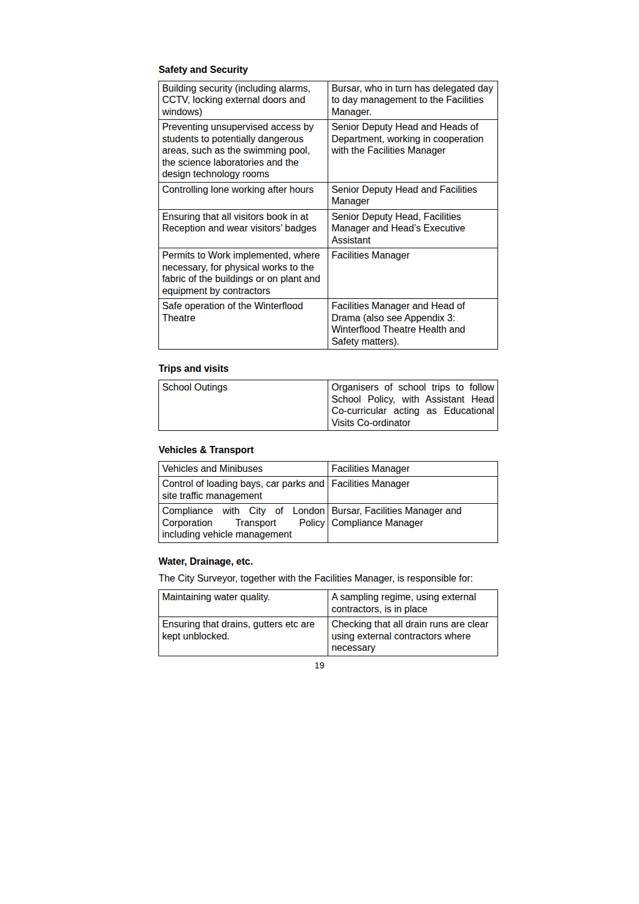Safety and Security
| Building security (including alarms, CCTV, locking external doors and windows) | Bursar, who in turn has delegated day to day management to the Facilities Manager. |
| Preventing unsupervised access by students to potentially dangerous areas, such as the swimming pool, the science laboratories and the design technology rooms | Senior Deputy Head and Heads of Department, working in cooperation with the Facilities Manager |
| Controlling lone working after hours | Senior Deputy Head and Facilities Manager |
| Ensuring that all visitors book in at Reception and wear visitors’ badges | Senior Deputy Head, Facilities Manager and Head’s Executive Assistant |
| Permits to Work implemented, where necessary, for physical works to the fabric of the buildings or on plant and equipment by contractors | Facilities Manager |
| Safe operation of the Winterflood Theatre | Facilities Manager and Head of Drama (also see Appendix 3: Winterflood Theatre Health and Safety matters). |
Trips and visits
| School Outings | Organisers of school trips to follow School Policy, with Assistant Head Co-curricular acting as Educational Visits Co-ordinator |
Vehicles & Transport
| Vehicles and Minibuses | Facilities Manager |
| Control of loading bays, car parks and site traffic management | Facilities Manager |
| Compliance with City of London Corporation Transport Policy including vehicle management | Bursar, Facilities Manager and Compliance Manager |
Water, Drainage, etc.
The City Surveyor, together with the Facilities Manager, is responsible for:
| Maintaining water quality. | A sampling regime, using external contractors, is in place |
| Ensuring that drains, gutters etc are kept unblocked. | Checking that all drain runs are clear using external contractors where necessary |
19